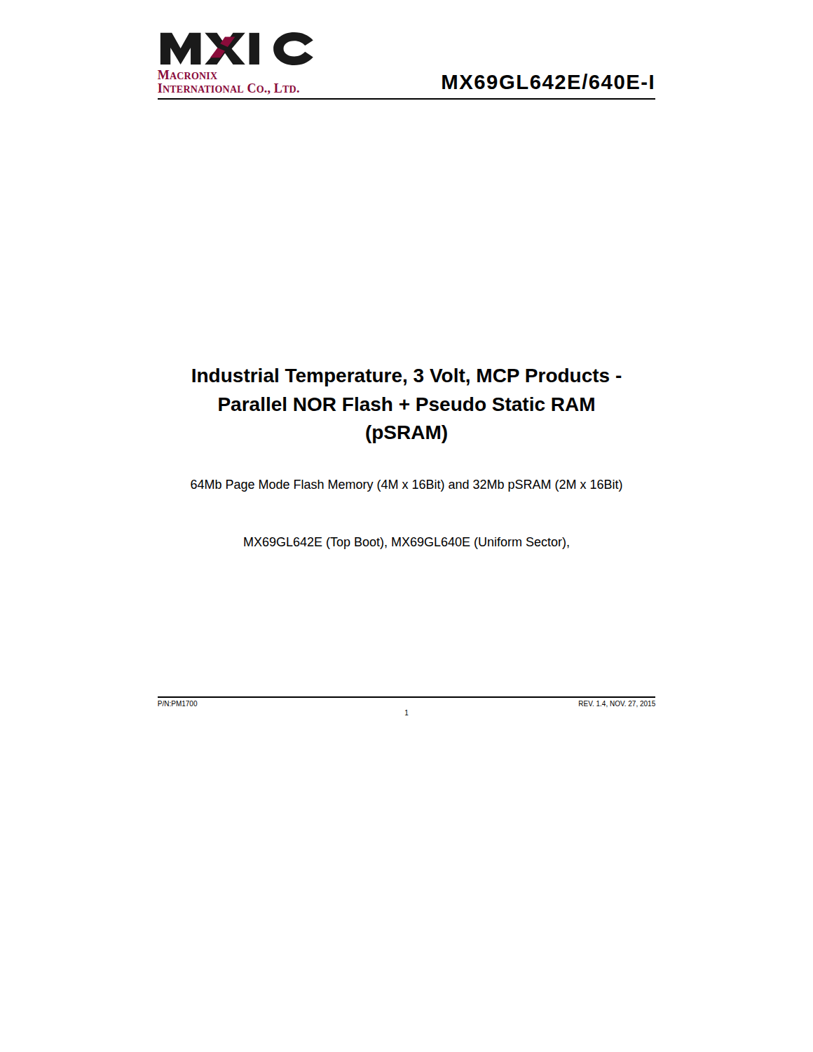MACRONIX INTERNATIONAL CO., LTD.
MX69GL642E/640E-I
Industrial Temperature, 3 Volt, MCP Products -
Parallel NOR Flash + Pseudo Static RAM (pSRAM)
64Mb Page Mode Flash Memory (4M x 16Bit) and 32Mb pSRAM (2M x 16Bit)
MX69GL642E (Top Boot), MX69GL640E (Uniform Sector),
P/N:PM1700 REV. 1.4, NOV. 27, 2015
1